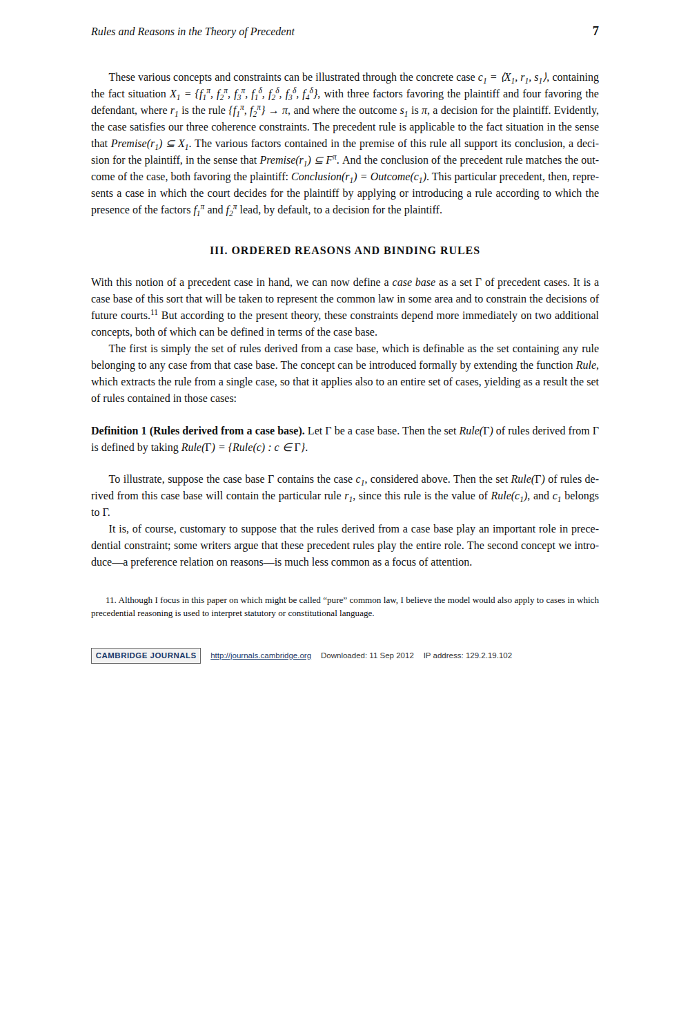Rules and Reasons in the Theory of Precedent 7
These various concepts and constraints can be illustrated through the concrete case c1 = ⟨X1, r1, s1⟩, containing the fact situation X1 = {f1π, f2π, f3π, f1δ, f2δ, f3δ, f4δ}, with three factors favoring the plaintiff and four favoring the defendant, where r1 is the rule {f1π, f2π} → π, and where the outcome s1 is π, a decision for the plaintiff. Evidently, the case satisfies our three coherence constraints. The precedent rule is applicable to the fact situation in the sense that Premise(r1) ⊆ X1. The various factors contained in the premise of this rule all support its conclusion, a decision for the plaintiff, in the sense that Premise(r1) ⊆ Fπ. And the conclusion of the precedent rule matches the outcome of the case, both favoring the plaintiff: Conclusion(r1) = Outcome(c1). This particular precedent, then, represents a case in which the court decides for the plaintiff by applying or introducing a rule according to which the presence of the factors f1π and f2π lead, by default, to a decision for the plaintiff.
III. Ordered Reasons and Binding Rules
With this notion of a precedent case in hand, we can now define a case base as a set Γ of precedent cases. It is a case base of this sort that will be taken to represent the common law in some area and to constrain the decisions of future courts.11 But according to the present theory, these constraints depend more immediately on two additional concepts, both of which can be defined in terms of the case base.
The first is simply the set of rules derived from a case base, which is definable as the set containing any rule belonging to any case from that case base. The concept can be introduced formally by extending the function Rule, which extracts the rule from a single case, so that it applies also to an entire set of cases, yielding as a result the set of rules contained in those cases:
Definition 1 (Rules derived from a case base). Let Γ be a case base. Then the set Rule(Γ) of rules derived from Γ is defined by taking Rule(Γ) = {Rule(c) : c ∈ Γ}.
To illustrate, suppose the case base Γ contains the case c1, considered above. Then the set Rule(Γ) of rules derived from this case base will contain the particular rule r1, since this rule is the value of Rule(c1), and c1 belongs to Γ.
It is, of course, customary to suppose that the rules derived from a case base play an important role in precedential constraint; some writers argue that these precedent rules play the entire role. The second concept we introduce—a preference relation on reasons—is much less common as a focus of attention.
11. Although I focus in this paper on which might be called “pure” common law, I believe the model would also apply to cases in which precedential reasoning is used to interpret statutory or constitutional language.
CAMBRIDGE JOURNALS http://journals.cambridge.org Downloaded: 11 Sep 2012 IP address: 129.2.19.102